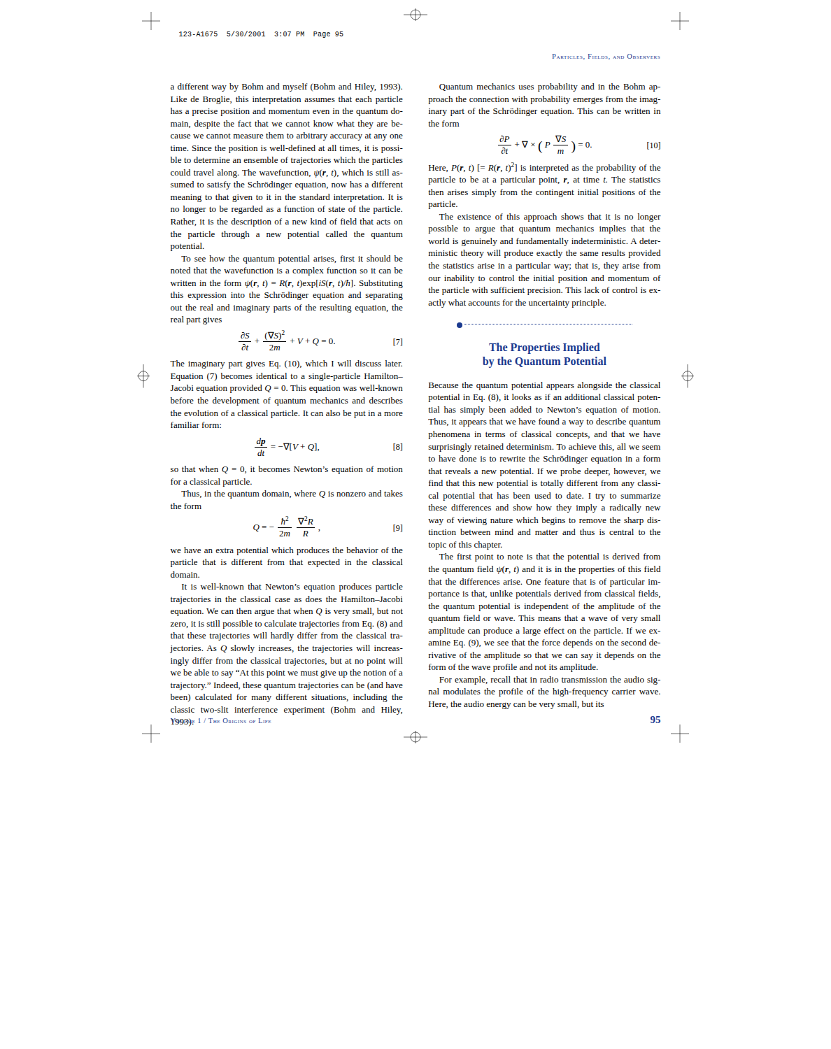123-A1675 5/30/2001 3:07 PM Page 95
Particles, Fields, and Observers
a different way by Bohm and myself (Bohm and Hiley, 1993). Like de Broglie, this interpretation assumes that each particle has a precise position and momentum even in the quantum domain, despite the fact that we cannot know what they are because we cannot measure them to arbitrary accuracy at any one time. Since the position is well-defined at all times, it is possible to determine an ensemble of trajectories which the particles could travel along. The wavefunction, ψ(r, t), which is still assumed to satisfy the Schrödinger equation, now has a different meaning to that given to it in the standard interpretation. It is no longer to be regarded as a function of state of the particle. Rather, it is the description of a new kind of field that acts on the particle through a new potential called the quantum potential.
To see how the quantum potential arises, first it should be noted that the wavefunction is a complex function so it can be written in the form ψ(r, t) = R(r, t)exp[iS(r, t)/ħ]. Substituting this expression into the Schrödinger equation and separating out the real and imaginary parts of the resulting equation, the real part gives
∂S∂t + (∇S)22m + V + Q = 0. [7]
The imaginary part gives Eq. (10), which I will discuss later. Equation (7) becomes identical to a single-particle Hamilton–Jacobi equation provided Q = 0. This equation was well-known before the development of quantum mechanics and describes the evolution of a classical particle. It can also be put in a more familiar form:
dp dt = −∇[V + Q], [8]
so that when Q = 0, it becomes Newton’s equation of motion for a classical particle.
Thus, in the quantum domain, where Q is nonzero and takes the form
Q = − ħ22m ∇2R R , [9]
we have an extra potential which produces the behavior of the particle that is different from that expected in the classical domain.
It is well-known that Newton’s equation produces particle trajectories in the classical case as does the Hamilton–Jacobi equation. We can then argue that when Q is very small, but not zero, it is still possible to calculate trajectories from Eq. (8) and that these trajectories will hardly differ from the classical trajectories. As Q slowly increases, the trajectories will increasingly differ from the classical trajectories, but at no point will we be able to say “At this point we must give up the notion of a trajectory.” Indeed, these quantum trajectories can be (and have been) calculated for many different situations, including the classic two-slit interference experiment (Bohm and Hiley, 1993).
Quantum mechanics uses probability and in the Bohm approach the connection with probability emerges from the imaginary part of the Schrödinger equation. This can be written in the form
∂P∂t + ∇ × ( P ∇S m ) = 0. [10]
Here, P(r, t) [= R(r, t)2] is interpreted as the probability of the particle to be at a particular point, r, at time t. The statistics then arises simply from the contingent initial positions of the particle.
The existence of this approach shows that it is no longer possible to argue that quantum mechanics implies that the world is genuinely and fundamentally indeterministic. A deterministic theory will produce exactly the same results provided the statistics arise in a particular way; that is, they arise from our inability to control the initial position and momentum of the particle with sufficient precision. This lack of control is exactly what accounts for the uncertainty principle.
The Properties Implied
by the Quantum Potential
Because the quantum potential appears alongside the classical potential in Eq. (8), it looks as if an additional classical potential has simply been added to Newton’s equation of motion. Thus, it appears that we have found a way to describe quantum phenomena in terms of classical concepts, and that we have surprisingly retained determinism. To achieve this, all we seem to have done is to rewrite the Schrödinger equation in a form that reveals a new potential. If we probe deeper, however, we find that this new potential is totally different from any classical potential that has been used to date. I try to summarize these differences and show how they imply a radically new way of viewing nature which begins to remove the sharp distinction between mind and matter and thus is central to the topic of this chapter.
The first point to note is that the potential is derived from the quantum field ψ(r, t) and it is in the properties of this field that the differences arise. One feature that is of particular importance is that, unlike potentials derived from classical fields, the quantum potential is independent of the amplitude of the quantum field or wave. This means that a wave of very small amplitude can produce a large effect on the particle. If we examine Eq. (9), we see that the force depends on the second derivative of the amplitude so that we can say it depends on the form of the wave profile and not its amplitude.
For example, recall that in radio transmission the audio signal modulates the profile of the high-frequency carrier wave. Here, the audio energy can be very small, but its
Volume 1 / The Origins of Life 95